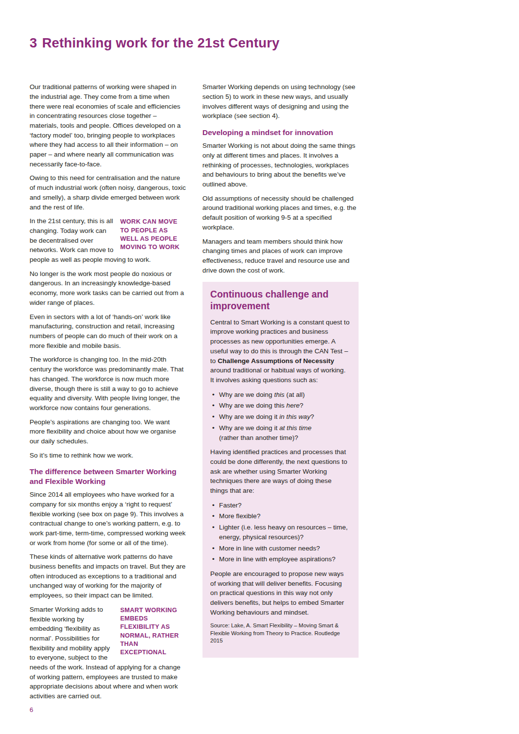3 Rethinking work for the 21st Century
Our traditional patterns of working were shaped in the industrial age. They come from a time when there were real economies of scale and efficiencies in concentrating resources close together – materials, tools and people. Offices developed on a ‘factory model’ too, bringing people to workplaces where they had access to all their information – on paper – and where nearly all communication was necessarily face-to-face.
Owing to this need for centralisation and the nature of much industrial work (often noisy, dangerous, toxic and smelly), a sharp divide emerged between work and the rest of life.
Work can move to people as well as people moving to work
In the 21st century, this is all changing. Today work can be decentralised over networks. Work can move to people as well as people moving to work.
No longer is the work most people do noxious or dangerous. In an increasingly knowledge-based economy, more work tasks can be carried out from a wider range of places.
Even in sectors with a lot of ‘hands-on’ work like manufacturing, construction and retail, increasing numbers of people can do much of their work on a more flexible and mobile basis.
The workforce is changing too. In the mid-20th century the workforce was predominantly male. That has changed. The workforce is now much more diverse, though there is still a way to go to achieve equality and diversity. With people living longer, the workforce now contains four generations.
People’s aspirations are changing too. We want more flexibility and choice about how we organise our daily schedules.
So it’s time to rethink how we work.
The difference between Smarter Working
and Flexible Working
Since 2014 all employees who have worked for a company for six months enjoy a ‘right to request’ flexible working (see box on page 9). This involves a contractual change to one’s working pattern, e.g. to work part-time, term-time, compressed working week or work from home (for some or all of the time).
These kinds of alternative work patterns do have business benefits and impacts on travel. But they are often introduced as exceptions to a traditional and unchanged way of working for the majority of employees, so their impact can be limited.
Smart Working embeds flexibility as normal, rather than exceptional
Smarter Working adds to flexible working by embedding ‘flexibility as normal’. Possibilities for flexibility and mobility apply to everyone, subject to the needs of the work. Instead of applying for a change of working pattern, employees are trusted to make appropriate decisions about where and when work activities are carried out.
Smarter Working depends on using technology (see section 5) to work in these new ways, and usually involves different ways of designing and using the workplace (see section 4).
Developing a mindset for innovation
Smarter Working is not about doing the same things only at different times and places. It involves a rethinking of processes, technologies, workplaces and behaviours to bring about the benefits we’ve outlined above.
Old assumptions of necessity should be challenged around traditional working places and times, e.g. the default position of working 9-5 at a specified workplace.
Managers and team members should think how changing times and places of work can improve effectiveness, reduce travel and resource use and drive down the cost of work.
Continuous challenge and improvement
Central to Smart Working is a constant quest to improve working practices and business processes as new opportunities emerge. A useful way to do this is through the CAN Test – to Challenge Assumptions of Necessity around traditional or habitual ways of working. It involves asking questions such as:
Why are we doing this (at all)
Why are we doing this here?
Why are we doing it in this way?
Why are we doing it at this time
(rather than another time)?
Having identified practices and processes that could be done differently, the next questions to ask are whether using Smarter Working techniques there are ways of doing these things that are:
Faster?
More flexible?
Lighter (i.e. less heavy on resources – time, energy, physical resources)?
More in line with customer needs?
More in line with employee aspirations?
People are encouraged to propose new ways of working that will deliver benefits. Focusing on practical questions in this way not only delivers benefits, but helps to embed Smarter Working behaviours and mindset.
Source: Lake, A. Smart Flexibility – Moving Smart & Flexible Working from Theory to Practice. Routledge 2015
6